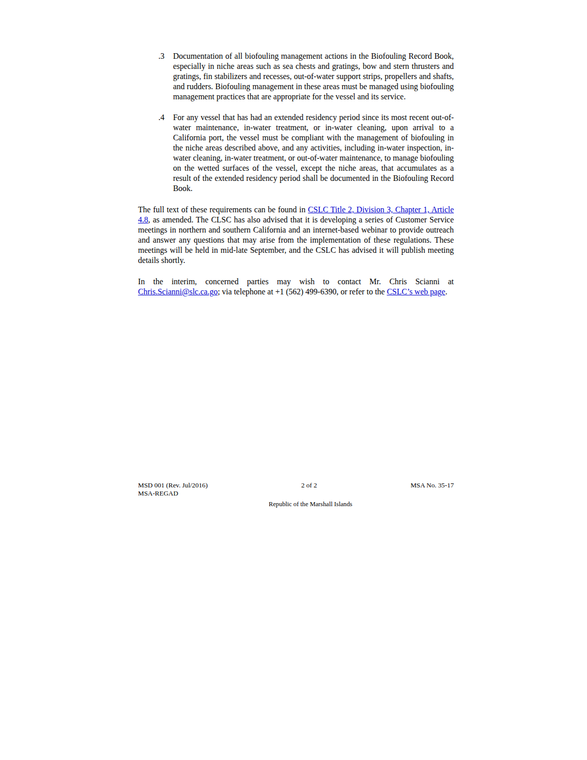.3
Documentation of all biofouling management actions in the Biofouling Record Book, especially in niche areas such as sea chests and gratings, bow and stern thrusters and gratings, fin stabilizers and recesses, out-of-water support strips, propellers and shafts, and rudders. Biofouling management in these areas must be managed using biofouling management practices that are appropriate for the vessel and its service.
.4
For any vessel that has had an extended residency period since its most recent out-of-water maintenance, in-water treatment, or in-water cleaning, upon arrival to a California port, the vessel must be compliant with the management of biofouling in the niche areas described above, and any activities, including in-water inspection, in-water cleaning, in-water treatment, or out-of-water maintenance, to manage biofouling on the wetted surfaces of the vessel, except the niche areas, that accumulates as a result of the extended residency period shall be documented in the Biofouling Record Book.
The full text of these requirements can be found in CSLC Title 2, Division 3, Chapter 1, Article 4.8, as amended. The CLSC has also advised that it is developing a series of Customer Service meetings in northern and southern California and an internet-based webinar to provide outreach and answer any questions that may arise from the implementation of these regulations. These meetings will be held in mid-late September, and the CSLC has advised it will publish meeting details shortly.
In the interim, concerned parties may wish to contact Mr. Chris Scianni at Chris.Scianni@slc.ca.go; via telephone at +1 (562) 499-6390, or refer to the CSLC’s web page.
MSD 001 (Rev. Jul/2016)
MSA-REGAD
2 of 2
MSA No. 35-17
Republic of the Marshall Islands